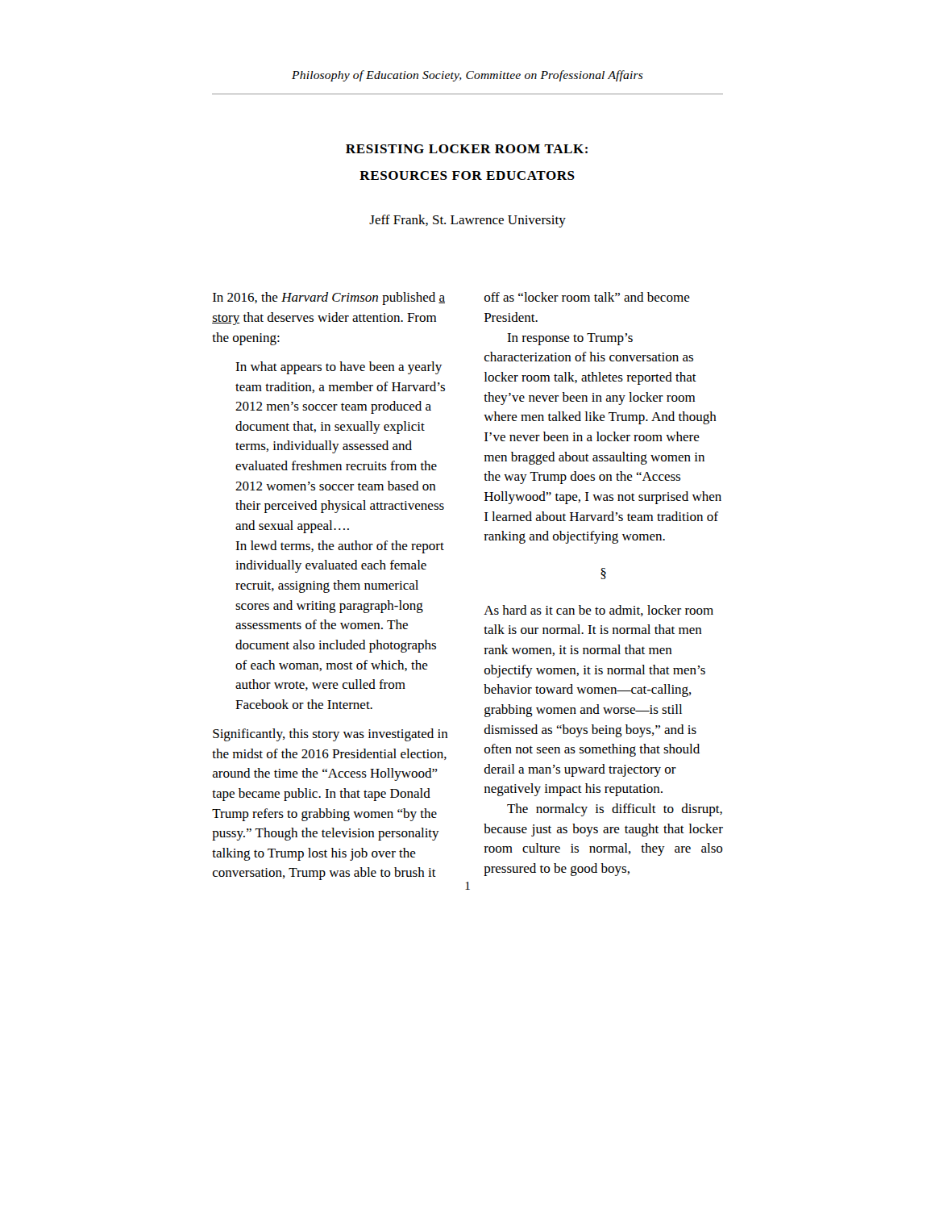Philosophy of Education Society, Committee on Professional Affairs
Resisting Locker Room Talk:
Resources for Educators
Jeff Frank, St. Lawrence University
In 2016, the Harvard Crimson published a story that deserves wider attention. From the opening:
In what appears to have been a yearly team tradition, a member of Harvard’s 2012 men’s soccer team produced a document that, in sexually explicit terms, individually assessed and evaluated freshmen recruits from the 2012 women’s soccer team based on their perceived physical attractiveness and sexual appeal….
In lewd terms, the author of the report individually evaluated each female recruit, assigning them numerical scores and writing paragraph-long assessments of the women. The document also included photographs of each woman, most of which, the author wrote, were culled from Facebook or the Internet.
Significantly, this story was investigated in the midst of the 2016 Presidential election, around the time the “Access Hollywood” tape became public. In that tape Donald Trump refers to grabbing women “by the pussy.” Though the television personality talking to Trump lost his job over the conversation, Trump was able to brush it off as “locker room talk” and become President.
In response to Trump’s characterization of his conversation as locker room talk, athletes reported that they’ve never been in any locker room where men talked like Trump. And though I’ve never been in a locker room where men bragged about assaulting women in the way Trump does on the “Access Hollywood” tape, I was not surprised when I learned about Harvard’s team tradition of ranking and objectifying women.
§
As hard as it can be to admit, locker room talk is our normal. It is normal that men rank women, it is normal that men objectify women, it is normal that men’s behavior toward women—cat-calling, grabbing women and worse—is still dismissed as “boys being boys,” and is often not seen as something that should derail a man’s upward trajectory or negatively impact his reputation.
The normalcy is difficult to disrupt, because just as boys are taught that locker room culture is normal, they are also pressured to be good boys,
1